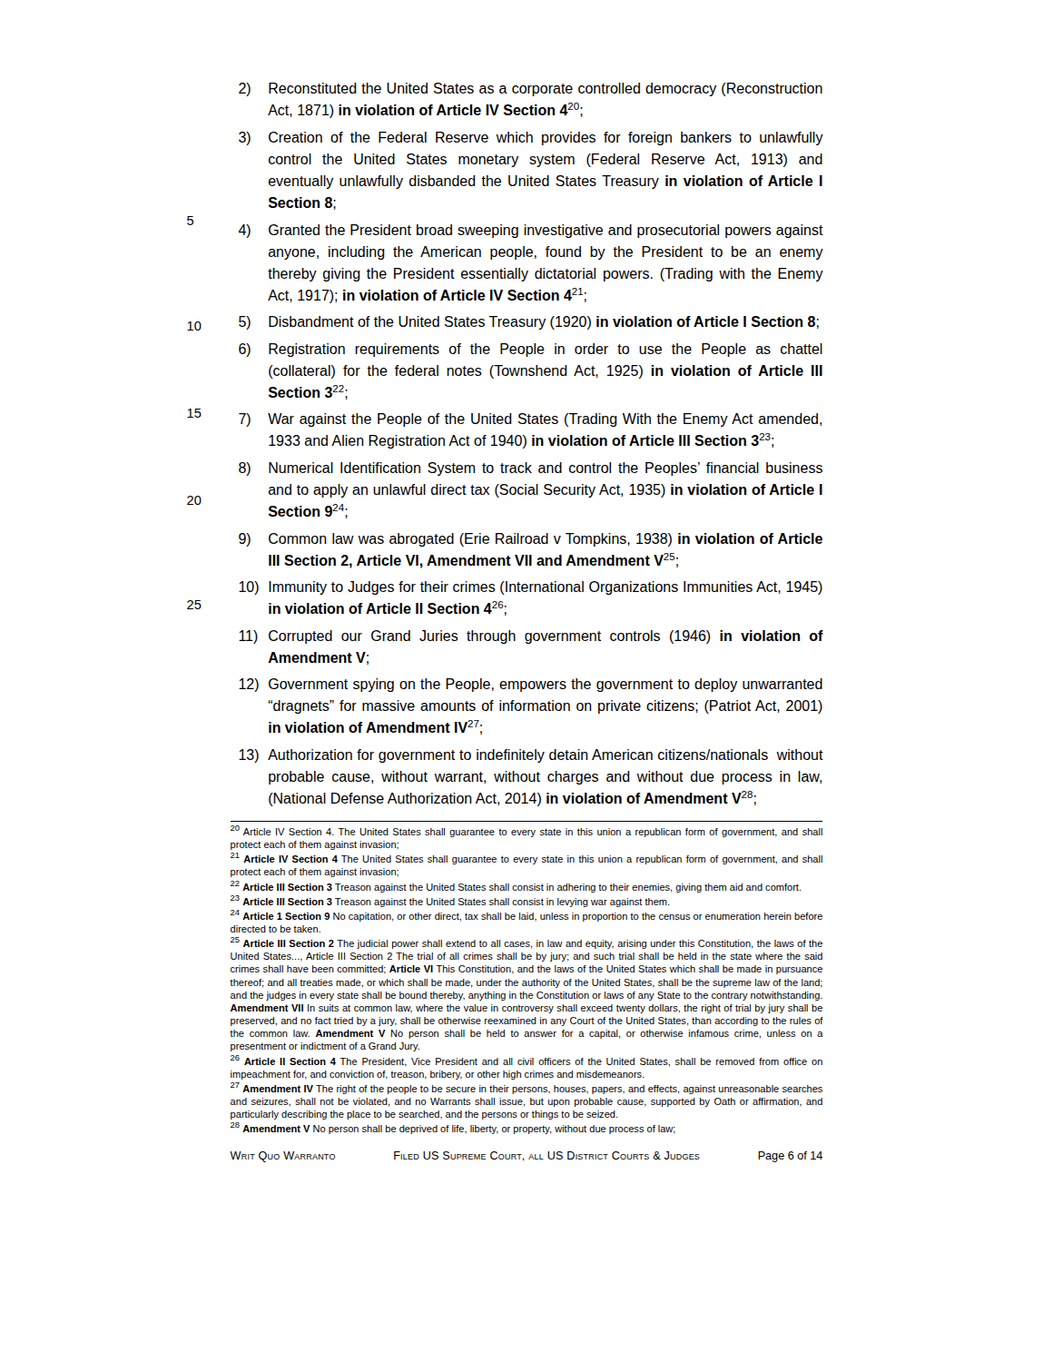5
10
15
20
25
Reconstituted the United States as a corporate controlled democracy (Reconstruction Act, 1871) in violation of Article IV Section 420;
Creation of the Federal Reserve which provides for foreign bankers to unlawfully control the United States monetary system (Federal Reserve Act, 1913) and eventually unlawfully disbanded the United States Treasury in violation of Article I Section 8;
Granted the President broad sweeping investigative and prosecutorial powers against anyone, including the American people, found by the President to be an enemy thereby giving the President essentially dictatorial powers. (Trading with the Enemy Act, 1917); in violation of Article IV Section 421;
Disbandment of the United States Treasury (1920) in violation of Article I Section 8;
Registration requirements of the People in order to use the People as chattel (collateral) for the federal notes (Townshend Act, 1925) in violation of Article III Section 322;
War against the People of the United States (Trading With the Enemy Act amended, 1933 and Alien Registration Act of 1940) in violation of Article III Section 323;
Numerical Identification System to track and control the Peoples’ financial business and to apply an unlawful direct tax (Social Security Act, 1935) in violation of Article I Section 924;
Common law was abrogated (Erie Railroad v Tompkins, 1938) in violation of Article III Section 2, Article VI, Amendment VII and Amendment V25;
Immunity to Judges for their crimes (International Organizations Immunities Act, 1945) in violation of Article II Section 426;
Corrupted our Grand Juries through government controls (1946) in violation of Amendment V;
Government spying on the People, empowers the government to deploy unwarranted “dragnets” for massive amounts of information on private citizens; (Patriot Act, 2001) in violation of Amendment IV27;
Authorization for government to indefinitely detain American citizens/nationals without probable cause, without warrant, without charges and without due process in law, (National Defense Authorization Act, 2014) in violation of Amendment V28;
20 Article IV Section 4. The United States shall guarantee to every state in this union a republican form of government, and shall protect each of them against invasion;
21 Article IV Section 4 The United States shall guarantee to every state in this union a republican form of government, and shall protect each of them against invasion;
22 Article III Section 3 Treason against the United States shall consist in adhering to their enemies, giving them aid and comfort.
23 Article III Section 3 Treason against the United States shall consist in levying war against them.
24 Article 1 Section 9 No capitation, or other direct, tax shall be laid, unless in proportion to the census or enumeration herein before directed to be taken.
25 Article III Section 2 The judicial power shall extend to all cases, in law and equity, arising under this Constitution, the laws of the United States..., Article III Section 2 The trial of all crimes shall be by jury; and such trial shall be held in the state where the said crimes shall have been committed; Article VI This Constitution, and the laws of the United States which shall be made in pursuance thereof; and all treaties made, or which shall be made, under the authority of the United States, shall be the supreme law of the land; and the judges in every state shall be bound thereby, anything in the Constitution or laws of any State to the contrary notwithstanding. Amendment VII In suits at common law, where the value in controversy shall exceed twenty dollars, the right of trial by jury shall be preserved, and no fact tried by a jury, shall be otherwise reexamined in any Court of the United States, than according to the rules of the common law. Amendment V No person shall be held to answer for a capital, or otherwise infamous crime, unless on a presentment or indictment of a Grand Jury.
26 Article II Section 4 The President, Vice President and all civil officers of the United States, shall be removed from office on impeachment for, and conviction of, treason, bribery, or other high crimes and misdemeanors.
27 Amendment IV The right of the people to be secure in their persons, houses, papers, and effects, against unreasonable searches and seizures, shall not be violated, and no Warrants shall issue, but upon probable cause, supported by Oath or affirmation, and particularly describing the place to be searched, and the persons or things to be seized.
28 Amendment V No person shall be deprived of life, liberty, or property, without due process of law;
Writ Quo Warranto
Filed US Supreme Court, all US District Courts & Judges
Page 6 of 14